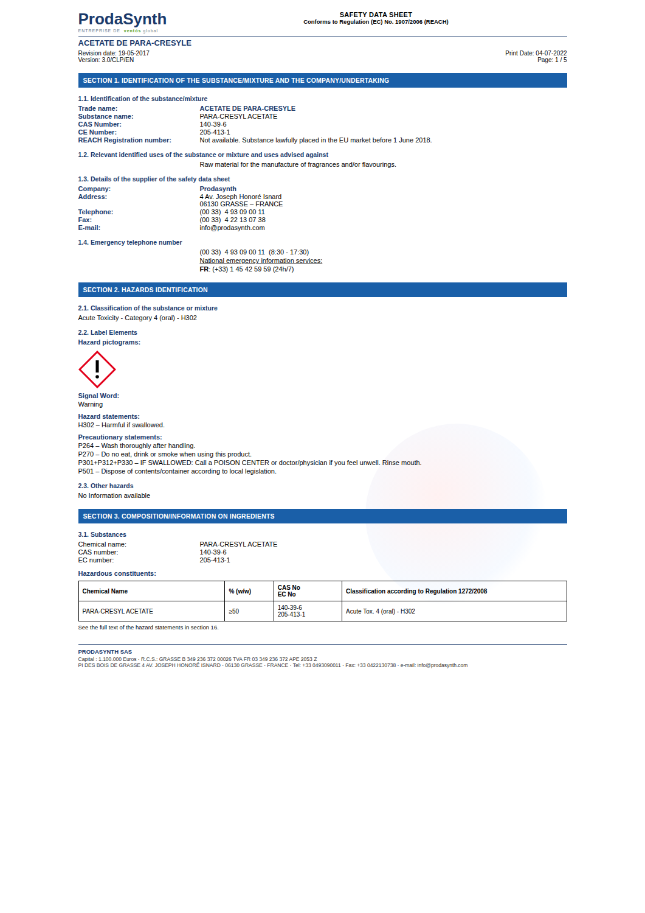ProdaSynth
ENTREPRISE DE ventós global
SAFETY DATA SHEET
Conforms to Regulation (EC) No. 1907/2006 (REACH)
ACETATE DE PARA-CRESYLE
Revision date: 19-05-2017
Version: 3.0/CLP/EN
Print Date: 04-07-2022
Page: 1 / 5
SECTION 1. IDENTIFICATION OF THE SUBSTANCE/MIXTURE AND THE COMPANY/UNDERTAKING
1.1. Identification of the substance/mixture
Trade name:
ACETATE DE PARA-CRESYLE
Substance name:
PARA-CRESYL ACETATE
CAS Number:
140-39-6
CE Number:
205-413-1
REACH Registration number:
Not available. Substance lawfully placed in the EU market before 1 June 2018.
1.2. Relevant identified uses of the substance or mixture and uses advised against
Raw material for the manufacture of fragrances and/or flavourings.
1.3. Details of the supplier of the safety data sheet
Company:
Prodasynth
Address:
4 Av. Joseph Honoré Isnard
06130 GRASSE – FRANCE
Telephone:
(00 33) 4 93 09 00 11
Fax:
(00 33) 4 22 13 07 38
E-mail:
info@prodasynth.com
1.4. Emergency telephone number
(00 33) 4 93 09 00 11 (8:30 - 17:30)
National emergency information services:
FR: (+33) 1 45 42 59 59 (24h/7)
SECTION 2. HAZARDS IDENTIFICATION
2.1. Classification of the substance or mixture
Acute Toxicity - Category 4 (oral) - H302
2.2. Label Elements
Hazard pictograms:
Signal Word:
Warning
Hazard statements:
H302 – Harmful if swallowed.
Precautionary statements:
P264 – Wash thoroughly after handling.
P270 – Do no eat, drink or smoke when using this product.
P301+P312+P330 – IF SWALLOWED: Call a POISON CENTER or doctor/physician if you feel unwell. Rinse mouth.
P501 – Dispose of contents/container according to local legislation.
2.3. Other hazards
No Information available
SECTION 3. COMPOSITION/INFORMATION ON INGREDIENTS
3.1. Substances
Chemical name:
PARA-CRESYL ACETATE
CAS number:
140-39-6
EC number:
205-413-1
Hazardous constituents:
| Chemical Name | % (w/w) | CAS No EC No | Classification according to Regulation 1272/2008 |
| --- | --- | --- | --- |
| PARA-CRESYL ACETATE | ≥50 | 140-39-6 205-413-1 | Acute Tox. 4 (oral) - H302 |
See the full text of the hazard statements in section 16.
PRODASYNTH SAS
Capital : 1.100.000 Euros · R.C.S.: GRASSE B 349 236 372 00026 TVA FR 03 349 236 372 APE 2053 Z
PI DES BOIS DE GRASSE 4 AV. JOSEPH HONORÉ ISNARD · 06130 GRASSE · FRANCE · Tel: +33 0493090011 · Fax: +33 0422130738 · e-mail: info@prodasynth.com